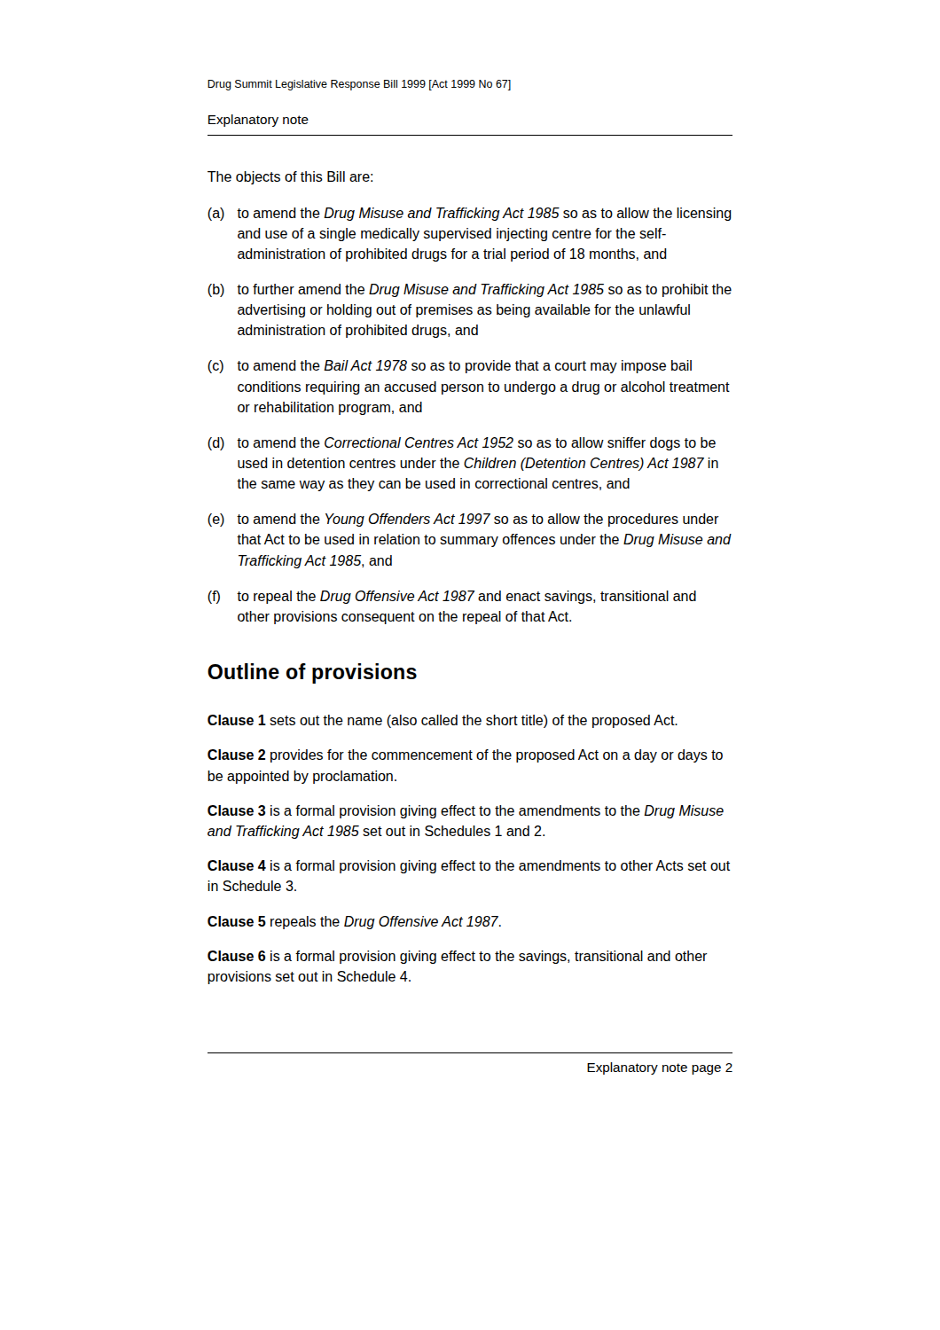Drug Summit Legislative Response Bill 1999 [Act 1999 No 67]
Explanatory note
The objects of this Bill are:
(a) to amend the Drug Misuse and Trafficking Act 1985 so as to allow the licensing and use of a single medically supervised injecting centre for the self-administration of prohibited drugs for a trial period of 18 months, and
(b) to further amend the Drug Misuse and Trafficking Act 1985 so as to prohibit the advertising or holding out of premises as being available for the unlawful administration of prohibited drugs, and
(c) to amend the Bail Act 1978 so as to provide that a court may impose bail conditions requiring an accused person to undergo a drug or alcohol treatment or rehabilitation program, and
(d) to amend the Correctional Centres Act 1952 so as to allow sniffer dogs to be used in detention centres under the Children (Detention Centres) Act 1987 in the same way as they can be used in correctional centres, and
(e) to amend the Young Offenders Act 1997 so as to allow the procedures under that Act to be used in relation to summary offences under the Drug Misuse and Trafficking Act 1985, and
(f) to repeal the Drug Offensive Act 1987 and enact savings, transitional and other provisions consequent on the repeal of that Act.
Outline of provisions
Clause 1 sets out the name (also called the short title) of the proposed Act.
Clause 2 provides for the commencement of the proposed Act on a day or days to be appointed by proclamation.
Clause 3 is a formal provision giving effect to the amendments to the Drug Misuse and Trafficking Act 1985 set out in Schedules 1 and 2.
Clause 4 is a formal provision giving effect to the amendments to other Acts set out in Schedule 3.
Clause 5 repeals the Drug Offensive Act 1987.
Clause 6 is a formal provision giving effect to the savings, transitional and other provisions set out in Schedule 4.
Explanatory note page 2